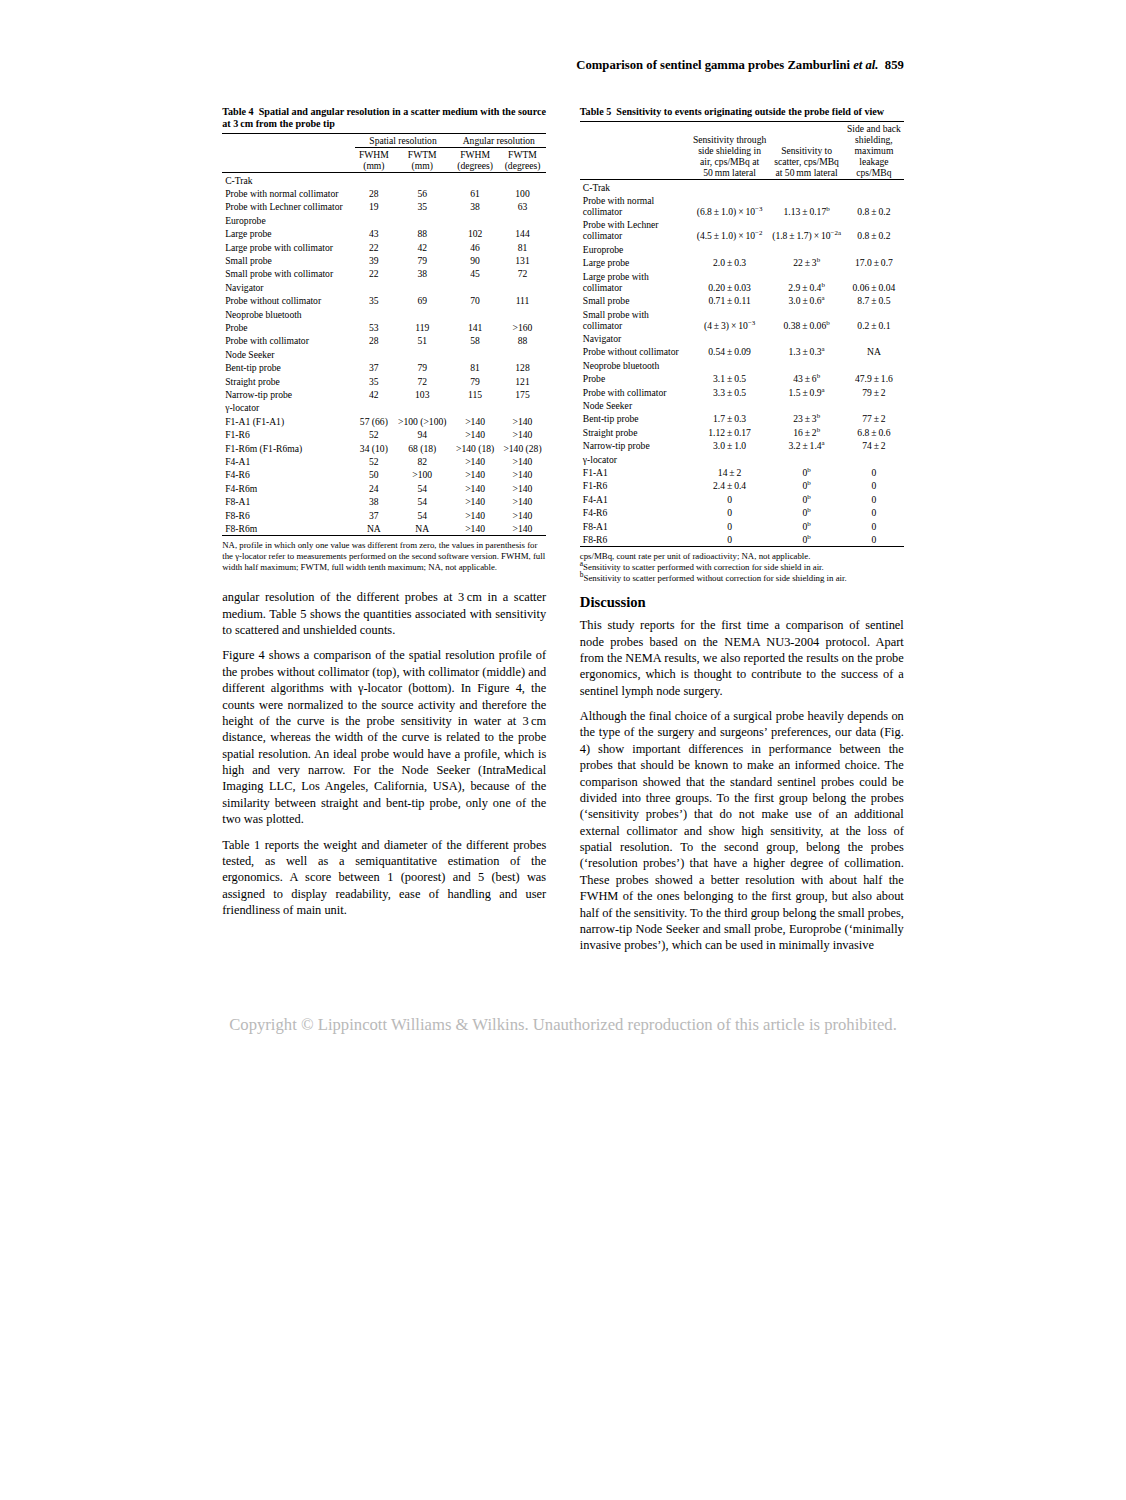Comparison of sentinel gamma probes Zamburlini et al. 859
Table 4 Spatial and angular resolution in a scatter medium with the source at 3 cm from the probe tip
| | Spatial resolution | Angular resolution |
| --- | --- | --- |
| | FWHM (mm) | FWTM (mm) | FWHM (degrees) | FWTM (degrees) |
| C-Trak | | | | |
| Probe with normal collimator | 28 | 56 | 61 | 100 |
| Probe with Lechner collimator | 19 | 35 | 38 | 63 |
| Europrobe | | | | |
| Large probe | 43 | 88 | 102 | 144 |
| Large probe with collimator | 22 | 42 | 46 | 81 |
| Small probe | 39 | 79 | 90 | 131 |
| Small probe with collimator | 22 | 38 | 45 | 72 |
| Navigator | | | | |
| Probe without collimator | 35 | 69 | 70 | 111 |
| Neoprobe bluetooth | | | | |
| Probe | 53 | 119 | 141 | >160 |
| Probe with collimator | 28 | 51 | 58 | 88 |
| Node Seeker | | | | |
| Bent-tip probe | 37 | 79 | 81 | 128 |
| Straight probe | 35 | 72 | 79 | 121 |
| Narrow-tip probe | 42 | 103 | 115 | 175 |
| γ-locator | | | | |
| F1-A1 (F1-A1) | 57 (66) | >100 (>100) | >140 | >140 |
| F1-R6 | 52 | 94 | >140 | >140 |
| F1-R6m (F1-R6ma) | 34 (10) | 68 (18) | >140 (18) | >140 (28) |
| F4-A1 | 52 | 82 | >140 | >140 |
| F4-R6 | 50 | >100 | >140 | >140 |
| F4-R6m | 24 | 54 | >140 | >140 |
| F8-A1 | 38 | 54 | >140 | >140 |
| F8-R6 | 37 | 54 | >140 | >140 |
| F8-R6m | NA | NA | >140 | >140 |
NA, profile in which only one value was different from zero, the values in parenthesis for the γ-locator refer to measurements performed on the second software version. FWHM, full width half maximum; FWTM, full width tenth maximum; NA, not applicable.
angular resolution of the different probes at 3 cm in a scatter medium. Table 5 shows the quantities associated with sensitivity to scattered and unshielded counts.
Figure 4 shows a comparison of the spatial resolution profile of the probes without collimator (top), with collimator (middle) and different algorithms with γ-locator (bottom). In Figure 4, the counts were normalized to the source activity and therefore the height of the curve is the probe sensitivity in water at 3 cm distance, whereas the width of the curve is related to the probe spatial resolution. An ideal probe would have a profile, which is high and very narrow. For the Node Seeker (IntraMedical Imaging LLC, Los Angeles, California, USA), because of the similarity between straight and bent-tip probe, only one of the two was plotted.
Table 1 reports the weight and diameter of the different probes tested, as well as a semiquantitative estimation of the ergonomics. A score between 1 (poorest) and 5 (best) was assigned to display readability, ease of handling and user friendliness of main unit.
Table 5 Sensitivity to events originating outside the probe field of view
| | Sensitivity through side shielding in air, cps/MBq at 50 mm lateral | Sensitivity to scatter, cps/MBq at 50 mm lateral | Side and back shielding, maximum leakage cps/MBq |
| --- | --- | --- | --- |
| C-Trak | | | |
| Probe with normal collimator | (6.8 ± 1.0) × 10 −3 | 1.13 ± 0.17 b | 0.8 ± 0.2 |
| Probe with Lechner collimator | (4.5 ± 1.0) × 10 −2 | (1.8 ± 1.7) × 10 −2a | 0.8 ± 0.2 |
| Europrobe | | | |
| Large probe | 2.0 ± 0.3 | 22 ± 3 b | 17.0 ± 0.7 |
| Large probe with collimator | 0.20 ± 0.03 | 2.9 ± 0.4 b | 0.06 ± 0.04 |
| Small probe | 0.71 ± 0.11 | 3.0 ± 0.6 a | 8.7 ± 0.5 |
| Small probe with collimator | (4 ± 3) × 10 −3 | 0.38 ± 0.06 b | 0.2 ± 0.1 |
| Navigator | | | |
| Probe without collimator | 0.54 ± 0.09 | 1.3 ± 0.3 a | NA |
| Neoprobe bluetooth | | | |
| Probe | 3.1 ± 0.5 | 43 ± 6 b | 47.9 ± 1.6 |
| Probe with collimator | 3.3 ± 0.5 | 1.5 ± 0.9 a | 79 ± 2 |
| Node Seeker | | | |
| Bent-tip probe | 1.7 ± 0.3 | 23 ± 3 b | 77 ± 2 |
| Straight probe | 1.12 ± 0.17 | 16 ± 2 b | 6.8 ± 0.6 |
| Narrow-tip probe | 3.0 ± 1.0 | 3.2 ± 1.4 a | 74 ± 2 |
| γ-locator | | | |
| F1-A1 | 14 ± 2 | 0 b | 0 |
| F1-R6 | 2.4 ± 0.4 | 0 b | 0 |
| F4-A1 | 0 | 0 b | 0 |
| F4-R6 | 0 | 0 b | 0 |
| F8-A1 | 0 | 0 b | 0 |
| F8-R6 | 0 | 0 b | 0 |
cps/MBq, count rate per unit of radioactivity; NA, not applicable.
aSensitivity to scatter performed with correction for side shield in air.
bSensitivity to scatter performed without correction for side shielding in air.
Discussion
This study reports for the first time a comparison of sentinel node probes based on the NEMA NU3-2004 protocol. Apart from the NEMA results, we also reported the results on the probe ergonomics, which is thought to contribute to the success of a sentinel lymph node surgery.
Although the final choice of a surgical probe heavily depends on the type of the surgery and surgeons’ preferences, our data (Fig. 4) show important differences in performance between the probes that should be known to make an informed choice. The comparison showed that the standard sentinel probes could be divided into three groups. To the first group belong the probes (‘sensitivity probes’) that do not make use of an additional external collimator and show high sensitivity, at the loss of spatial resolution. To the second group, belong the probes (‘resolution probes’) that have a higher degree of collimation. These probes showed a better resolution with about half the FWHM of the ones belonging to the first group, but also about half of the sensitivity. To the third group belong the small probes, narrow-tip Node Seeker and small probe, Europrobe (‘minimally invasive probes’), which can be used in minimally invasive
Copyright © Lippincott Williams & Wilkins. Unauthorized reproduction of this article is prohibited.